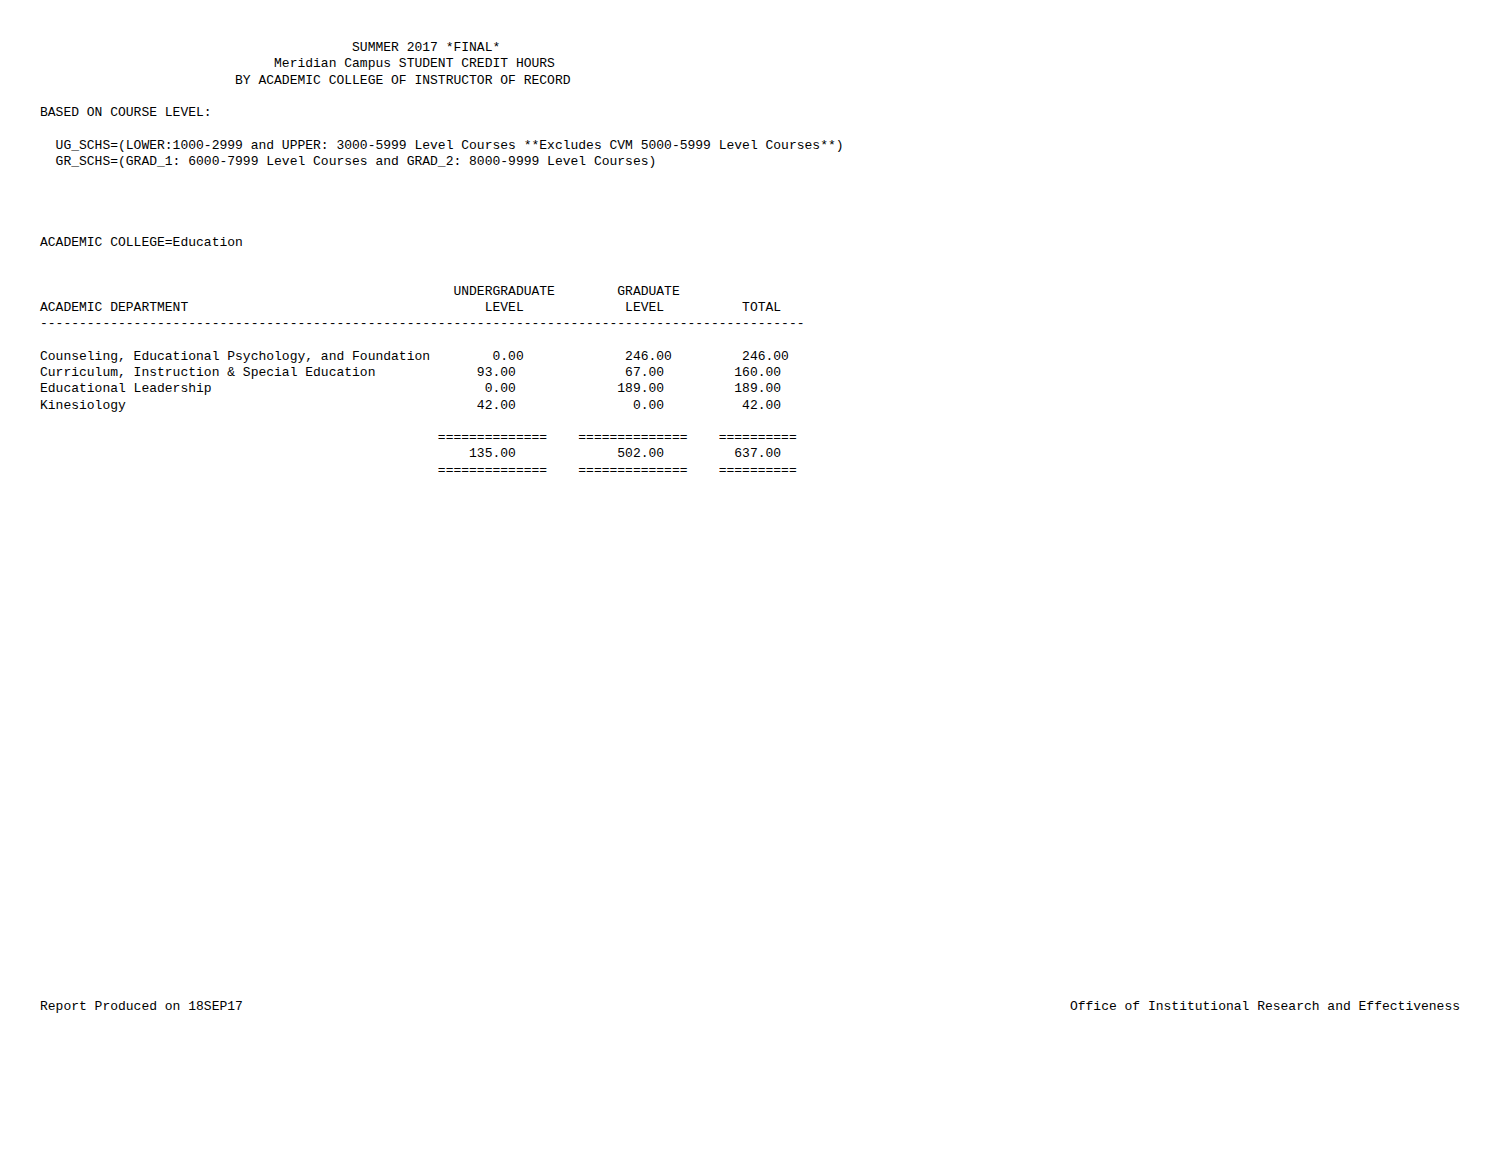SUMMER 2017 *FINAL*
                              Meridian Campus STUDENT CREDIT HOURS
                         BY ACADEMIC COLLEGE OF INSTRUCTOR OF RECORD

BASED ON COURSE LEVEL:

  UG_SCHS=(LOWER:1000-2999 and UPPER: 3000-5999 Level Courses **Excludes CVM 5000-5999 Level Courses**)
  GR_SCHS=(GRAD_1: 6000-7999 Level Courses and GRAD_2: 8000-9999 Level Courses)




ACADEMIC COLLEGE=Education


                                                     UNDERGRADUATE        GRADUATE
ACADEMIC DEPARTMENT                                      LEVEL             LEVEL          TOTAL
--------------------------------------------------------------------------------------------------

Counseling, Educational Psychology, and Foundation        0.00             246.00         246.00
Curriculum, Instruction & Special Education             93.00              67.00         160.00
Educational Leadership                                   0.00             189.00         189.00
Kinesiology                                             42.00               0.00          42.00

                                                   ==============    ==============    ==========
                                                       135.00             502.00         637.00
                                                   ==============    ==============    ==========
Report Produced on 18SEP17 Office of Institutional Research and Effectiveness